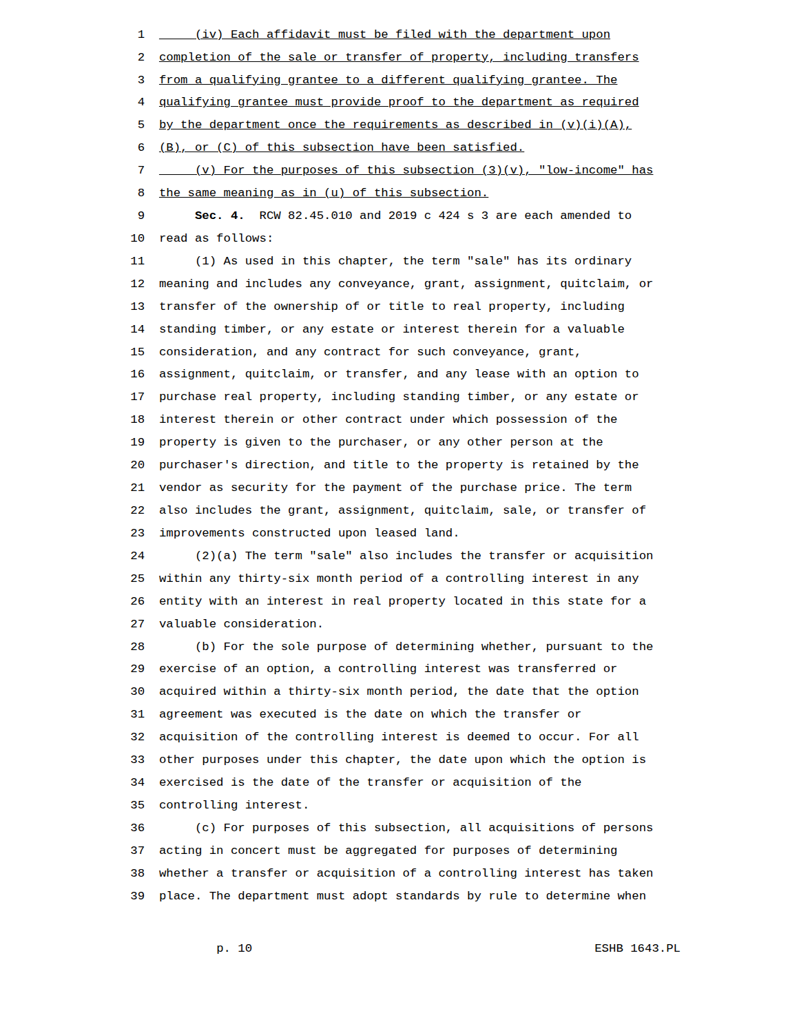1 (iv) Each affidavit must be filed with the department upon
2 completion of the sale or transfer of property, including transfers
3 from a qualifying grantee to a different qualifying grantee. The
4 qualifying grantee must provide proof to the department as required
5 by the department once the requirements as described in (v)(i)(A),
6(B), or (C) of this subsection have been satisfied.
7 (v) For the purposes of this subsection (3)(v), "low-income" has
8 the same meaning as in (u) of this subsection.
9 Sec. 4. RCW 82.45.010 and 2019 c 424 s 3 are each amended to
10 read as follows:
11 (1) As used in this chapter, the term "sale" has its ordinary
12 meaning and includes any conveyance, grant, assignment, quitclaim, or
13 transfer of the ownership of or title to real property, including
14 standing timber, or any estate or interest therein for a valuable
15 consideration, and any contract for such conveyance, grant,
16 assignment, quitclaim, or transfer, and any lease with an option to
17 purchase real property, including standing timber, or any estate or
18 interest therein or other contract under which possession of the
19 property is given to the purchaser, or any other person at the
20 purchaser's direction, and title to the property is retained by the
21 vendor as security for the payment of the purchase price. The term
22 also includes the grant, assignment, quitclaim, sale, or transfer of
23 improvements constructed upon leased land.
24 (2)(a) The term "sale" also includes the transfer or acquisition
25 within any thirty-six month period of a controlling interest in any
26 entity with an interest in real property located in this state for a
27 valuable consideration.
28 (b) For the sole purpose of determining whether, pursuant to the
29 exercise of an option, a controlling interest was transferred or
30 acquired within a thirty-six month period, the date that the option
31 agreement was executed is the date on which the transfer or
32 acquisition of the controlling interest is deemed to occur. For all
33 other purposes under this chapter, the date upon which the option is
34 exercised is the date of the transfer or acquisition of the
35 controlling interest.
36 (c) For purposes of this subsection, all acquisitions of persons
37 acting in concert must be aggregated for purposes of determining
38 whether a transfer or acquisition of a controlling interest has taken
39 place. The department must adopt standards by rule to determine when
p. 10 ESHB 1643.PL